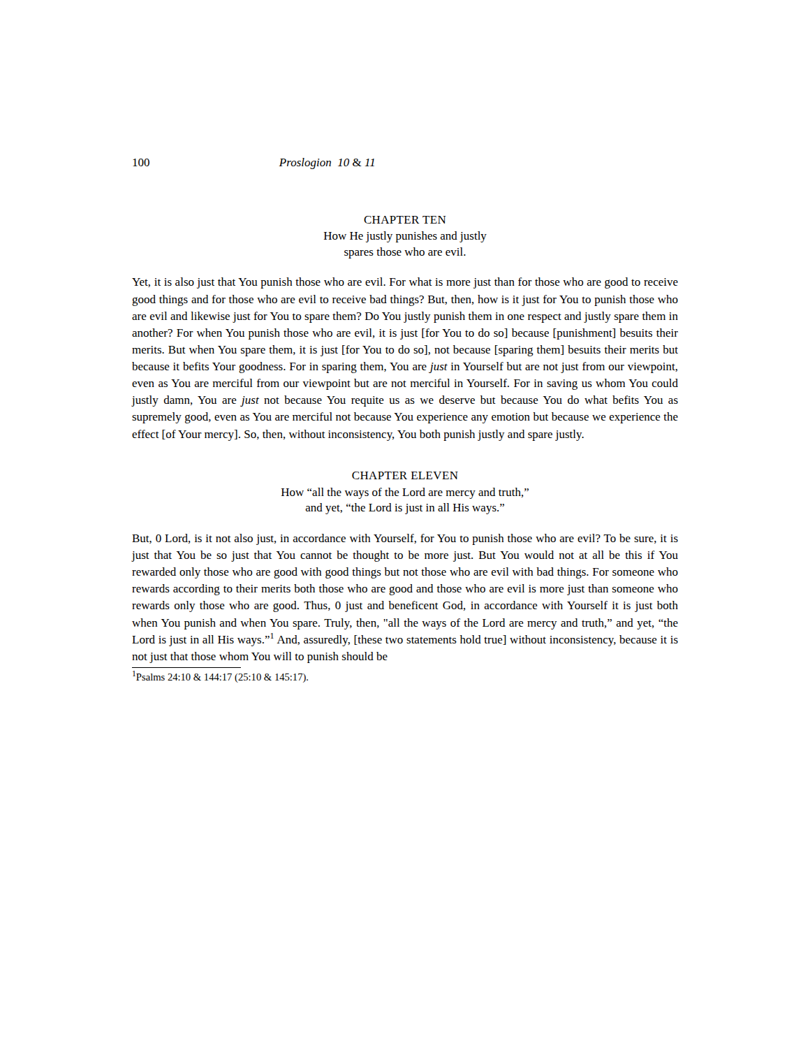100 Proslogion 10 & 11
CHAPTER TEN
How He justly punishes and justly
spares those who are evil.
Yet, it is also just that You punish those who are evil. For what is more just than for those who are good to receive good things and for those who are evil to receive bad things? But, then, how is it just for You to punish those who are evil and likewise just for You to spare them? Do You justly punish them in one respect and justly spare them in another? For when You punish those who are evil, it is just [for You to do so] because [punishment] besuits their merits. But when You spare them, it is just [for You to do so], not because [sparing them] besuits their merits but because it befits Your goodness. For in sparing them, You are just in Yourself but are not just from our viewpoint, even as You are merciful from our viewpoint but are not merciful in Yourself. For in saving us whom You could justly damn, You are just not because You requite us as we deserve but because You do what befits You as supremely good, even as You are merciful not because You experience any emotion but because we experience the effect [of Your mercy]. So, then, without inconsistency, You both punish justly and spare justly.
CHAPTER ELEVEN
How “all the ways of the Lord are mercy and truth,”
and yet, “the Lord is just in all His ways.”
But, 0 Lord, is it not also just, in accordance with Yourself, for You to punish those who are evil? To be sure, it is just that You be so just that You cannot be thought to be more just. But You would not at all be this if You rewarded only those who are good with good things but not those who are evil with bad things. For someone who rewards according to their merits both those who are good and those who are evil is more just than someone who rewards only those who are good. Thus, 0 just and beneficent God, in accordance with Yourself it is just both when You punish and when You spare. Truly, then, "all the ways of the Lord are mercy and truth,” and yet, “the Lord is just in all His ways.”1 And, assuredly, [these two statements hold true] without inconsistency, because it is not just that those whom You will to punish should be
1Psalms 24:10 & 144:17 (25:10 & 145:17).